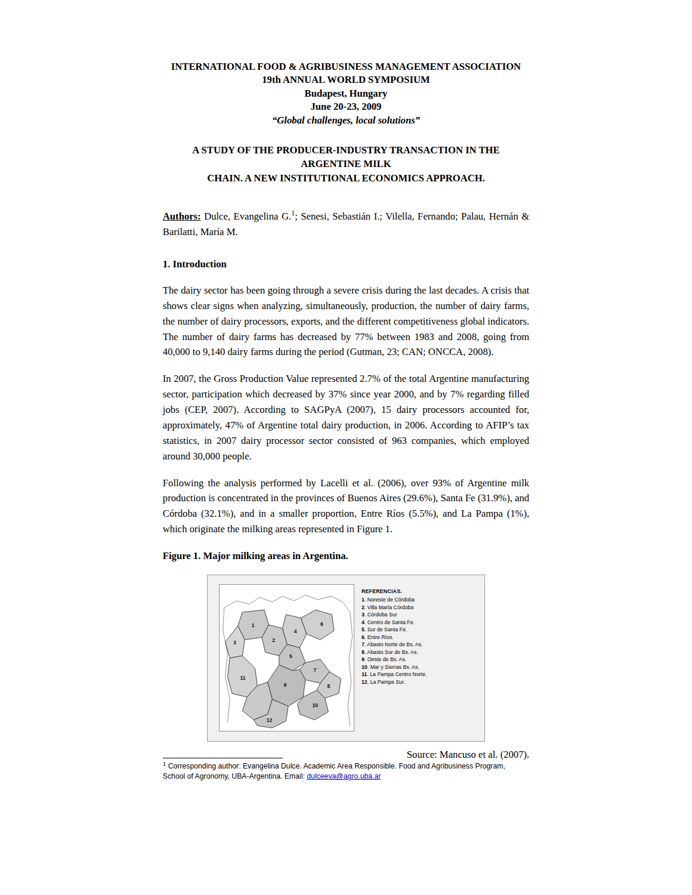INTERNATIONAL FOOD & AGRIBUSINESS MANAGEMENT ASSOCIATION
19th ANNUAL WORLD SYMPOSIUM
Budapest, Hungary
June 20-23, 2009
“Global challenges, local solutions”
A STUDY OF THE PRODUCER-INDUSTRY TRANSACTION IN THE ARGENTINE MILK
CHAIN. A NEW INSTITUTIONAL ECONOMICS APPROACH.
Authors: Dulce, Evangelina G.1; Senesi, Sebastián I.; Vilella, Fernando; Palau, Hernán & Barilatti, María M.
1. Introduction
The dairy sector has been going through a severe crisis during the last decades. A crisis that shows clear signs when analyzing, simultaneously, production, the number of dairy farms, the number of dairy processors, exports, and the different competitiveness global indicators. The number of dairy farms has decreased by 77% between 1983 and 2008, going from 40,000 to 9,140 dairy farms during the period (Gutman, 23; CAN; ONCCA, 2008).
In 2007, the Gross Production Value represented 2.7% of the total Argentine manufacturing sector, participation which decreased by 37% since year 2000, and by 7% regarding filled jobs (CEP, 2007). According to SAGPyA (2007), 15 dairy processors accounted for, approximately, 47% of Argentine total dairy production, in 2006. According to AFIP’s tax statistics, in 2007 dairy processor sector consisted of 963 companies, which employed around 30,000 people.
Following the analysis performed by Lacelli et al. (2006), over 93% of Argentine milk production is concentrated in the provinces of Buenos Aires (29.6%), Santa Fe (31.9%), and Córdoba (32.1%), and in a smaller proportion, Entre Ríos (5.5%), and La Pampa (1%), which originate the milking areas represented in Figure 1.
Figure 1. Major milking areas in Argentina.
1 2 3 4 5 6 7 8 9 10 11 12
REFERENCIAS.
1. Noreste de Córdoba
2. Villa María Córdoba
3. Córdoba Sur
4. Centro de Santa Fe.
5. Sur de Santa Fe.
6. Entre Ríos.
7. Abasto Norte de Bs. As.
8. Abasto Sur de Bs. As.
9. Oeste de Bs. As.
10. Mar y Sierras Bs. As.
11. La Pampa Centro Norte.
12. La Pampa Sur.
Source: Mancuso et al. (2007).
1 Corresponding author: Evangelina Dulce. Academic Area Responsible. Food and Agribusiness Program, School of Agronomy, UBA-Argentina. Email: dulceeva@agro.uba.ar